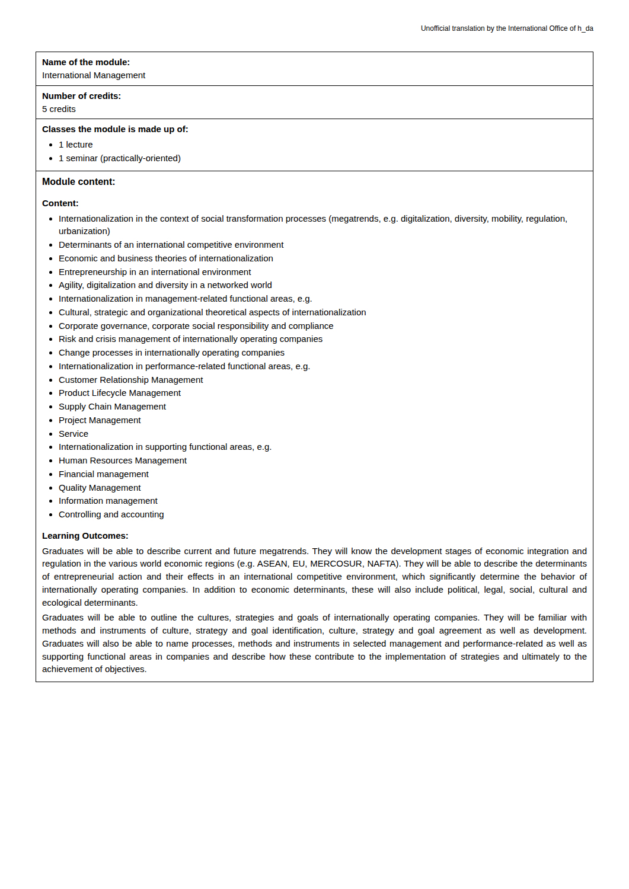Unofficial translation by the International Office of h_da
| Name of the module: International Management |
| Number of credits: 5 credits |
| Classes the module is made up of: 1 lecture 1 seminar (practically-oriented) |
| Module content: Content: Internationalization in the context of social transformation processes (megatrends, e.g. digitalization, diversity, mobility, regulation, urbanization) Determinants of an international competitive environment Economic and business theories of internationalization Entrepreneurship in an international environment Agility, digitalization and diversity in a networked world Internationalization in management-related functional areas, e.g. Cultural, strategic and organizational theoretical aspects of internationalization Corporate governance, corporate social responsibility and compliance Risk and crisis management of internationally operating companies Change processes in internationally operating companies Internationalization in performance-related functional areas, e.g. Customer Relationship Management Product Lifecycle Management Supply Chain Management Project Management Service Internationalization in supporting functional areas, e.g. Human Resources Management Financial management Quality Management Information management Controlling and accounting Learning Outcomes: Graduates will be able to describe current and future megatrends. They will know the development stages of economic integration and regulation in the various world economic regions (e.g. ASEAN, EU, MERCOSUR, NAFTA). They will be able to describe the determinants of entrepreneurial action and their effects in an international competitive environment, which significantly determine the behavior of internationally operating companies. In addition to economic determinants, these will also include political, legal, social, cultural and ecological determinants. Graduates will be able to outline the cultures, strategies and goals of internationally operating companies. They will be familiar with methods and instruments of culture, strategy and goal identification, culture, strategy and goal agreement as well as development. Graduates will also be able to name processes, methods and instruments in selected management and performance-related as well as supporting functional areas in companies and describe how these contribute to the implementation of strategies and ultimately to the achievement of objectives. |